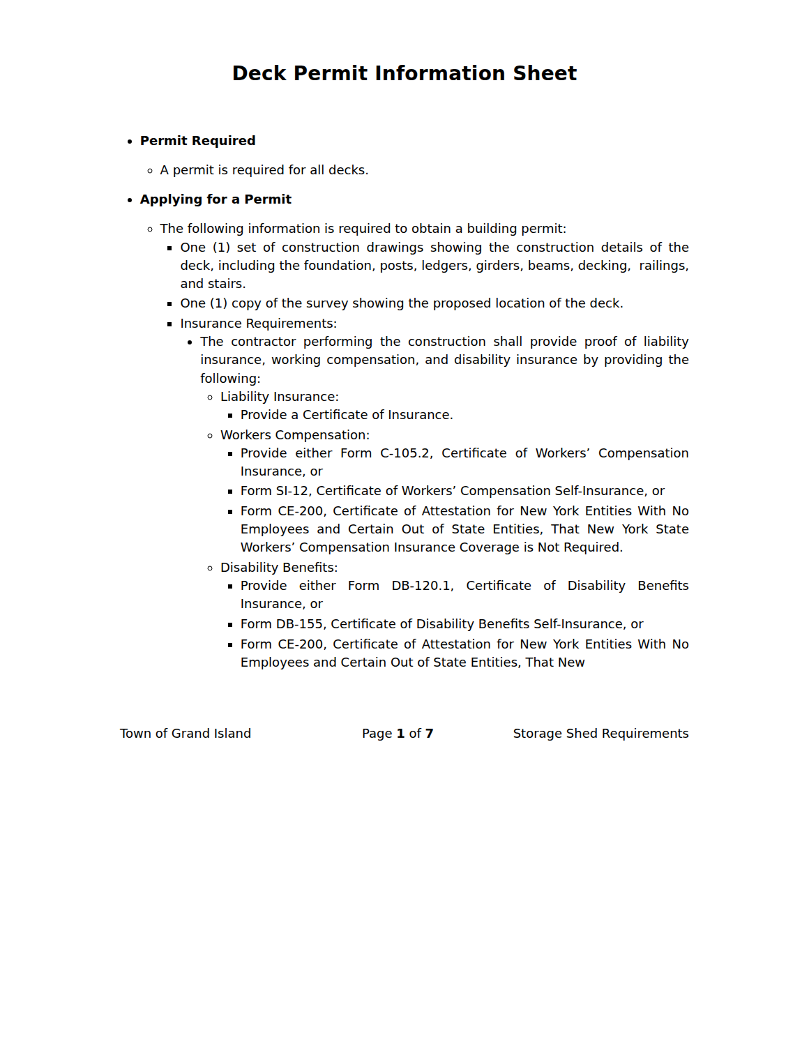Deck Permit Information Sheet
Permit Required
A permit is required for all decks.
Applying for a Permit
The following information is required to obtain a building permit:
One (1) set of construction drawings showing the construction details of the deck, including the foundation, posts, ledgers, girders, beams, decking, railings, and stairs.
One (1) copy of the survey showing the proposed location of the deck.
Insurance Requirements:
The contractor performing the construction shall provide proof of liability insurance, working compensation, and disability insurance by providing the following:
Liability Insurance:
Provide a Certificate of Insurance.
Workers Compensation:
Provide either Form C-105.2, Certificate of Workers’ Compensation Insurance, or
Form SI-12, Certificate of Workers’ Compensation Self-Insurance, or
Form CE-200, Certificate of Attestation for New York Entities With No Employees and Certain Out of State Entities, That New York State Workers’ Compensation Insurance Coverage is Not Required.
Disability Benefits:
Provide either Form DB-120.1, Certificate of Disability Benefits Insurance, or
Form DB-155, Certificate of Disability Benefits Self-Insurance, or
Form CE-200, Certificate of Attestation for New York Entities With No Employees and Certain Out of State Entities, That New
Town of Grand Island
Page 1 of 7
Storage Shed Requirements